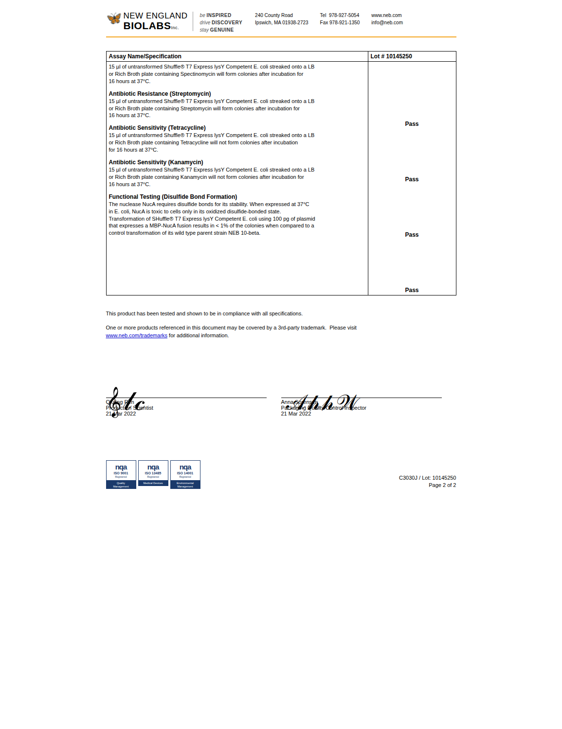🦋
NEW ENGLAND
BIOLABSInc.
be INSPIRED
drive DISCOVERY
stay GENUINE
240 County Road
Ipswich, MA 01938-2723
Tel 978-927-5054
Fax 978-921-1350
www.neb.com
info@neb.com
| Assay Name/Specification | Lot # 10145250 |
| --- | --- |
| 15 µl of untransformed Shuffle® T7 Express lysY Competent E. coli streaked onto a LB or Rich Broth plate containing Spectinomycin will form colonies after incubation for 16 hours at 37°C. Antibiotic Resistance (Streptomycin) 15 µl of untransformed Shuffle® T7 Express lysY Competent E. coli streaked onto a LB or Rich Broth plate containing Streptomycin will form colonies after incubation for 16 hours at 37°C. Antibiotic Sensitivity (Tetracycline) 15 µl of untransformed Shuffle® T7 Express lysY Competent E. coli streaked onto a LB or Rich Broth plate containing Tetracycline will not form colonies after incubation for 16 hours at 37°C. Antibiotic Sensitivity (Kanamycin) 15 µl of untransformed Shuffle® T7 Express lysY Competent E. coli streaked onto a LB or Rich Broth plate containing Kanamycin will not form colonies after incubation for 16 hours at 37°C. Functional Testing (Disulfide Bond Formation) The nuclease NucA requires disulfide bonds for its stability. When expressed at 37°C in E. coli, NucA is toxic to cells only in its oxidized disulfide-bonded state. Transformation of SHuffle® T7 Express lysY Competent E. coli using 100 pg of plasmid that expresses a MBP-NucA fusion results in < 1% of the colonies when compared to a control transformation of its wild type parent strain NEB 10-beta. | Pass Pass Pass Pass |
This product has been tested and shown to be in compliance with all specifications.
One or more products referenced in this document may be covered by a 3rd-party trademark. Please visit
www.neb.com/trademarks for additional information.
𝄞 𝓁 𝒸
Qiuting Ren
Production Scientist
21 Mar 2022
𝒜 𝒽 𝒽 𝒲
Anna Sorensen
Packaging Quality Control Inspector
21 Mar 2022
nqa ISO 9001 Registered
Quality
Management
nqa ISO 13485 Registered
Medical Devices
nqa ISO 14001 Registered
Environmental
Management
C3030J / Lot: 10145250
Page 2 of 2